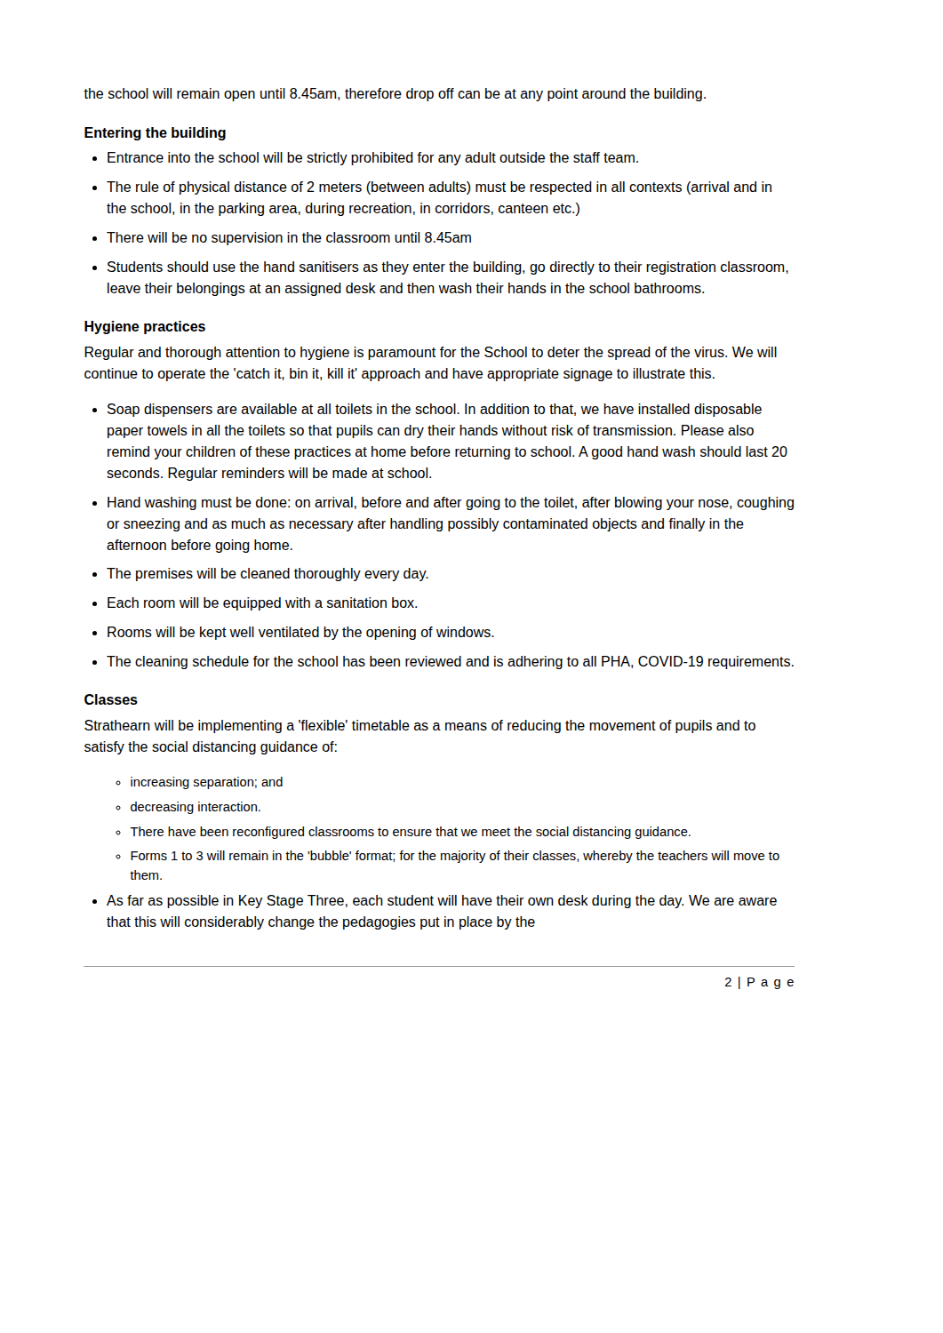the school will remain open until 8.45am, therefore drop off can be at any point around the building.
Entering the building
Entrance into the school will be strictly prohibited for any adult outside the staff team.
The rule of physical distance of 2 meters (between adults) must be respected in all contexts (arrival and in the school, in the parking area, during recreation, in corridors, canteen etc.)
There will be no supervision in the classroom until 8.45am
Students should use the hand sanitisers as they enter the building, go directly to their registration classroom, leave their belongings at an assigned desk and then wash their hands in the school bathrooms.
Hygiene practices
Regular and thorough attention to hygiene is paramount for the School to deter the spread of the virus. We will continue to operate the 'catch it, bin it, kill it' approach and have appropriate signage to illustrate this.
Soap dispensers are available at all toilets in the school. In addition to that, we have installed disposable paper towels in all the toilets so that pupils can dry their hands without risk of transmission. Please also remind your children of these practices at home before returning to school. A good hand wash should last 20 seconds. Regular reminders will be made at school.
Hand washing must be done: on arrival, before and after going to the toilet, after blowing your nose, coughing or sneezing and as much as necessary after handling possibly contaminated objects and finally in the afternoon before going home.
The premises will be cleaned thoroughly every day.
Each room will be equipped with a sanitation box.
Rooms will be kept well ventilated by the opening of windows.
The cleaning schedule for the school has been reviewed and is adhering to all PHA, COVID-19 requirements.
Classes
Strathearn will be implementing a 'flexible' timetable as a means of reducing the movement of pupils and to satisfy the social distancing guidance of:
increasing separation; and
decreasing interaction.
There have been reconfigured classrooms to ensure that we meet the social distancing guidance.
Forms 1 to 3 will remain in the 'bubble' format; for the majority of their classes, whereby the teachers will move to them.
As far as possible in Key Stage Three, each student will have their own desk during the day. We are aware that this will considerably change the pedagogies put in place by the
2 | P a g e